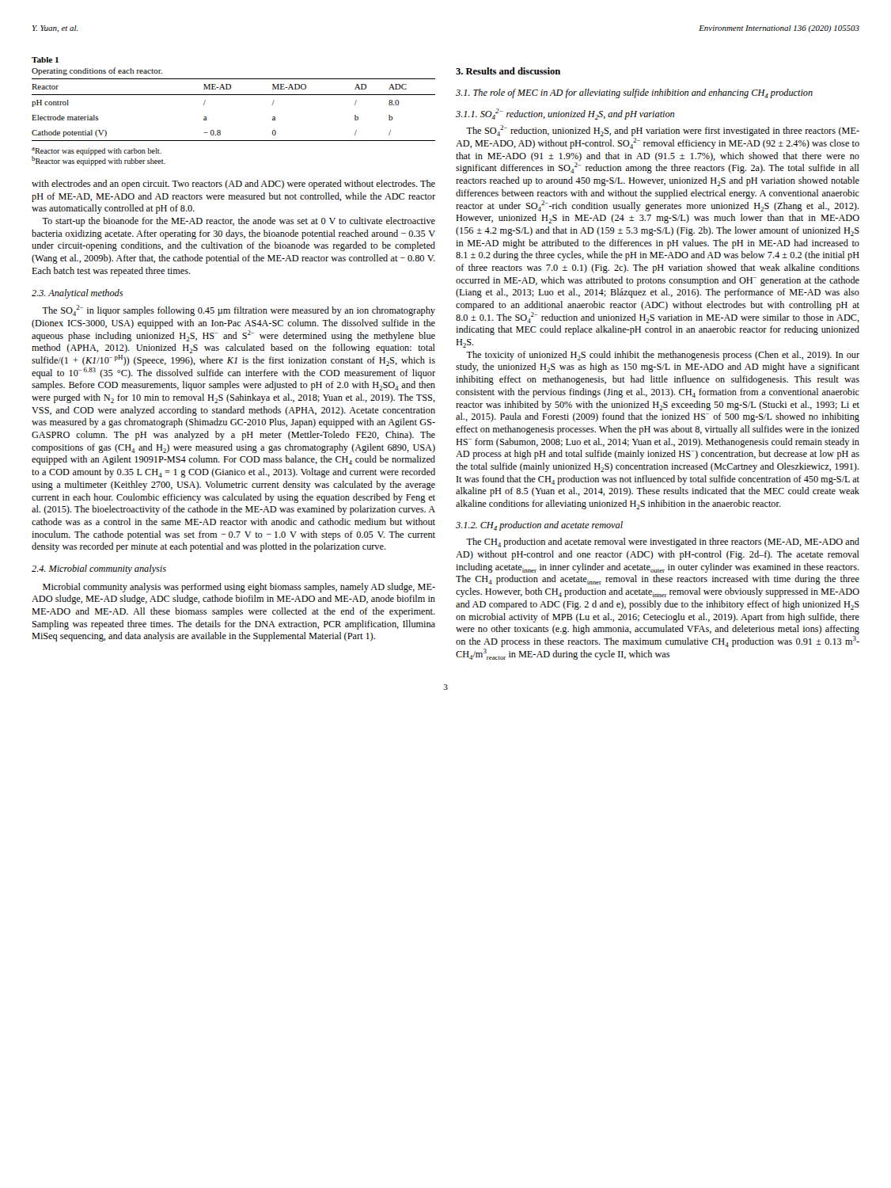Y. Yuan, et al.
Environment International 136 (2020) 105503
Table 1
Operating conditions of each reactor.
| Reactor | ME-AD | ME-ADO | AD | ADC |
| --- | --- | --- | --- | --- |
| pH control | / | / | / | 8.0 |
| Electrode materials | a | a | b | b |
| Cathode potential (V) | − 0.8 | 0 | / | / |
aReactor was equipped with carbon belt.
bReactor was equipped with rubber sheet.
with electrodes and an open circuit. Two reactors (AD and ADC) were operated without electrodes. The pH of ME-AD, ME-ADO and AD reactors were measured but not controlled, while the ADC reactor was automatically controlled at pH of 8.0.
To start-up the bioanode for the ME-AD reactor, the anode was set at 0 V to cultivate electroactive bacteria oxidizing acetate. After operating for 30 days, the bioanode potential reached around − 0.35 V under circuit-opening conditions, and the cultivation of the bioanode was regarded to be completed (Wang et al., 2009b). After that, the cathode potential of the ME-AD reactor was controlled at − 0.80 V. Each batch test was repeated three times.
2.3. Analytical methods
The SO42− in liquor samples following 0.45 µm filtration were measured by an ion chromatography (Dionex ICS-3000, USA) equipped with an Ion-Pac AS4A-SC column. The dissolved sulfide in the aqueous phase including unionized H2S, HS− and S2− were determined using the methylene blue method (APHA, 2012). Unionized H2S was calculated based on the following equation: total sulfide/(1 + (K1/10− pH)) (Speece, 1996), where K1 is the first ionization constant of H2S, which is equal to 10− 6.83 (35 °C). The dissolved sulfide can interfere with the COD measurement of liquor samples. Before COD measurements, liquor samples were adjusted to pH of 2.0 with H2SO4 and then were purged with N2 for 10 min to removal H2S (Sahinkaya et al., 2018; Yuan et al., 2019). The TSS, VSS, and COD were analyzed according to standard methods (APHA, 2012). Acetate concentration was measured by a gas chromatograph (Shimadzu GC-2010 Plus, Japan) equipped with an Agilent GS-GASPRO column. The pH was analyzed by a pH meter (Mettler-Toledo FE20, China). The compositions of gas (CH4 and H2) were measured using a gas chromatography (Agilent 6890, USA) equipped with an Agilent 19091P-MS4 column. For COD mass balance, the CH4 could be normalized to a COD amount by 0.35 L CH4 = 1 g COD (Gianico et al., 2013). Voltage and current were recorded using a multimeter (Keithley 2700, USA). Volumetric current density was calculated by the average current in each hour. Coulombic efficiency was calculated by using the equation described by Feng et al. (2015). The bioelectroactivity of the cathode in the ME-AD was examined by polarization curves. A cathode was as a control in the same ME-AD reactor with anodic and cathodic medium but without inoculum. The cathode potential was set from − 0.7 V to − 1.0 V with steps of 0.05 V. The current density was recorded per minute at each potential and was plotted in the polarization curve.
2.4. Microbial community analysis
Microbial community analysis was performed using eight biomass samples, namely AD sludge, ME-ADO sludge, ME-AD sludge, ADC sludge, cathode biofilm in ME-ADO and ME-AD, anode biofilm in ME-ADO and ME-AD. All these biomass samples were collected at the end of the experiment. Sampling was repeated three times. The details for the DNA extraction, PCR amplification, Illumina MiSeq sequencing, and data analysis are available in the Supplemental Material (Part 1).
3. Results and discussion
3.1. The role of MEC in AD for alleviating sulfide inhibition and enhancing CH4 production
3.1.1. SO42− reduction, unionized H2S, and pH variation
The SO42− reduction, unionized H2S, and pH variation were first investigated in three reactors (ME-AD, ME-ADO, AD) without pH-control. SO42− removal efficiency in ME-AD (92 ± 2.4%) was close to that in ME-ADO (91 ± 1.9%) and that in AD (91.5 ± 1.7%), which showed that there were no significant differences in SO42− reduction among the three reactors (Fig. 2a). The total sulfide in all reactors reached up to around 450 mg-S/L. However, unionized H2S and pH variation showed notable differences between reactors with and without the supplied electrical energy. A conventional anaerobic reactor at under SO42−-rich condition usually generates more unionized H2S (Zhang et al., 2012). However, unionized H2S in ME-AD (24 ± 3.7 mg-S/L) was much lower than that in ME-ADO (156 ± 4.2 mg-S/L) and that in AD (159 ± 5.3 mg-S/L) (Fig. 2b). The lower amount of unionized H2S in ME-AD might be attributed to the differences in pH values. The pH in ME-AD had increased to 8.1 ± 0.2 during the three cycles, while the pH in ME-ADO and AD was below 7.4 ± 0.2 (the initial pH of three reactors was 7.0 ± 0.1) (Fig. 2c). The pH variation showed that weak alkaline conditions occurred in ME-AD, which was attributed to protons consumption and OH− generation at the cathode (Liang et al., 2013; Luo et al., 2014; Blázquez et al., 2016). The performance of ME-AD was also compared to an additional anaerobic reactor (ADC) without electrodes but with controlling pH at 8.0 ± 0.1. The SO42− reduction and unionized H2S variation in ME-AD were similar to those in ADC, indicating that MEC could replace alkaline-pH control in an anaerobic reactor for reducing unionized H2S.
The toxicity of unionized H2S could inhibit the methanogenesis process (Chen et al., 2019). In our study, the unionized H2S was as high as 150 mg-S/L in ME-ADO and AD might have a significant inhibiting effect on methanogenesis, but had little influence on sulfidogenesis. This result was consistent with the pervious findings (Jing et al., 2013). CH4 formation from a conventional anaerobic reactor was inhibited by 50% with the unionized H2S exceeding 50 mg-S/L (Stucki et al., 1993; Li et al., 2015). Paula and Foresti (2009) found that the ionized HS− of 500 mg-S/L showed no inhibiting effect on methanogenesis processes. When the pH was about 8, virtually all sulfides were in the ionized HS− form (Sabumon, 2008; Luo et al., 2014; Yuan et al., 2019). Methanogenesis could remain steady in AD process at high pH and total sulfide (mainly ionized HS−) concentration, but decrease at low pH as the total sulfide (mainly unionized H2S) concentration increased (McCartney and Oleszkiewicz, 1991). It was found that the CH4 production was not influenced by total sulfide concentration of 450 mg-S/L at alkaline pH of 8.5 (Yuan et al., 2014, 2019). These results indicated that the MEC could create weak alkaline conditions for alleviating unionized H2S inhibition in the anaerobic reactor.
3.1.2. CH4 production and acetate removal
The CH4 production and acetate removal were investigated in three reactors (ME-AD, ME-ADO and AD) without pH-control and one reactor (ADC) with pH-control (Fig. 2d–f). The acetate removal including acetateinner in inner cylinder and acetateouter in outer cylinder was examined in these reactors. The CH4 production and acetateinner removal in these reactors increased with time during the three cycles. However, both CH4 production and acetateinner removal were obviously suppressed in ME-ADO and AD compared to ADC (Fig. 2 d and e), possibly due to the inhibitory effect of high unionized H2S on microbial activity of MPB (Lu et al., 2016; Cetecioglu et al., 2019). Apart from high sulfide, there were no other toxicants (e.g. high ammonia, accumulated VFAs, and deleterious metal ions) affecting on the AD process in these reactors. The maximum cumulative CH4 production was 0.91 ± 0.13 m3-CH4/m3reactor in ME-AD during the cycle II, which was
3